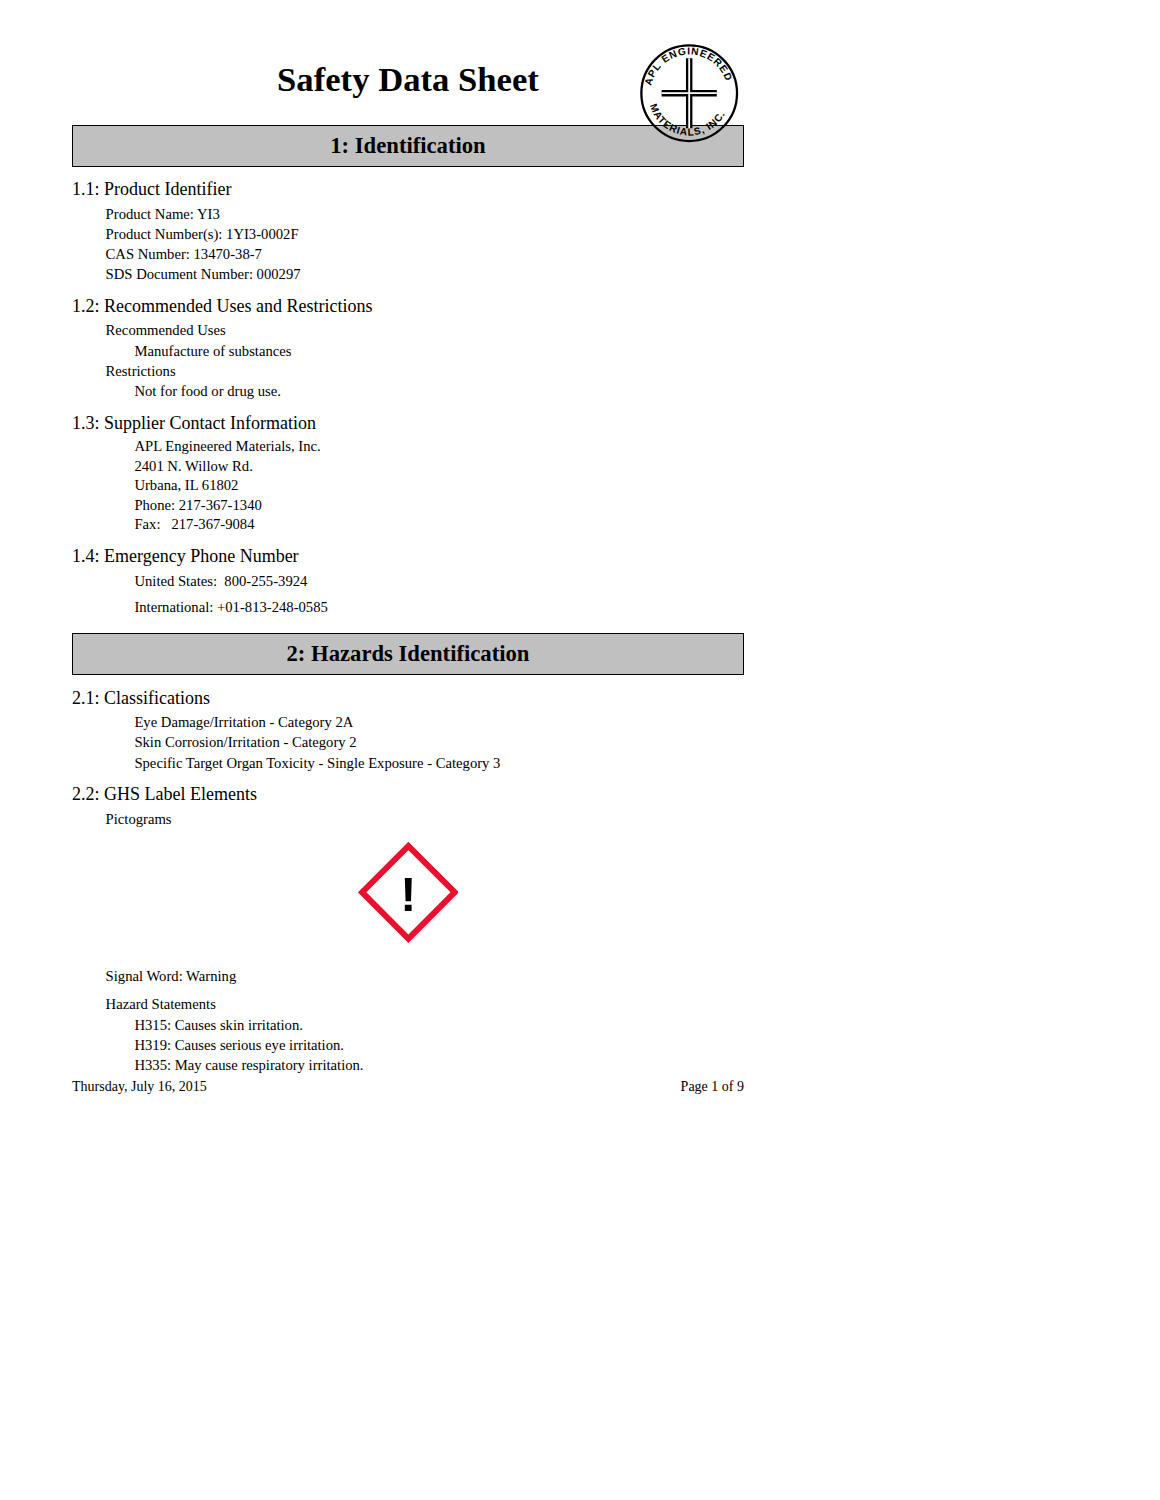Safety Data Sheet
APL ENGINEERED MATERIALS, INC.
1: Identification
1.1: Product Identifier
Product Name: YI3
Product Number(s): 1YI3-0002F
CAS Number: 13470-38-7
SDS Document Number: 000297
1.2: Recommended Uses and Restrictions
Recommended Uses
Manufacture of substances
Restrictions
Not for food or drug use.
1.3: Supplier Contact Information
APL Engineered Materials, Inc.
2401 N. Willow Rd.
Urbana, IL 61802
Phone: 217-367-1340
Fax: 217-367-9084
1.4: Emergency Phone Number
United States: 800-255-3924
International: +01-813-248-0585
2: Hazards Identification
2.1: Classifications
Eye Damage/Irritation - Category 2A
Skin Corrosion/Irritation - Category 2
Specific Target Organ Toxicity - Single Exposure - Category 3
2.2: GHS Label Elements
Pictograms
!
Signal Word: Warning
Hazard Statements
H315: Causes skin irritation.
H319: Causes serious eye irritation.
H335: May cause respiratory irritation.
Thursday, July 16, 2015 Page 1 of 9